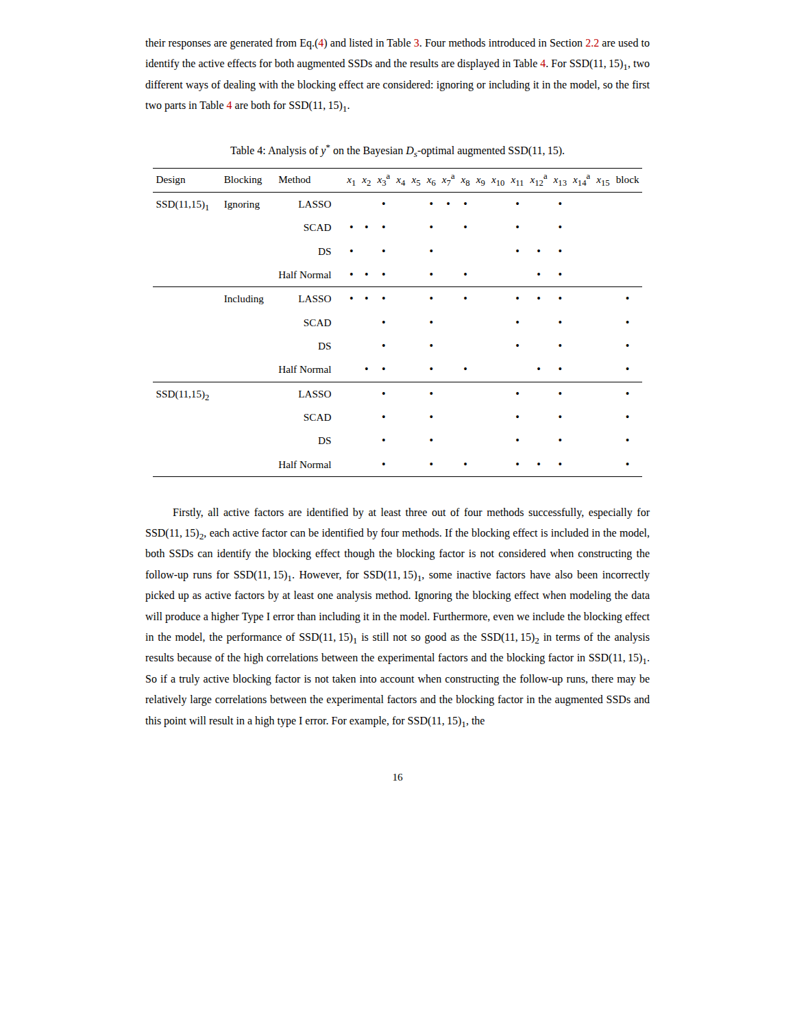their responses are generated from Eq.(4) and listed in Table 3. Four methods introduced in Section 2.2 are used to identify the active effects for both augmented SSDs and the results are displayed in Table 4. For SSD(11, 15)1, two different ways of dealing with the blocking effect are considered: ignoring or including it in the model, so the first two parts in Table 4 are both for SSD(11, 15)1.
Table 4: Analysis of y* on the Bayesian Ds-optimal augmented SSD(11, 15).
| Design | Blocking | Method | x 1 | x 2 | x 3 a | x 4 | x 5 | x 6 | x 7 a | x 8 | x 9 | x 10 | x 11 | x 12 a | x 13 | x 14 a | x 15 | block |
| --- | --- | --- | --- | --- | --- | --- | --- | --- | --- | --- | --- | --- | --- | --- | --- | --- | --- | --- |
| SSD(11,15) 1 | Ignoring | LASSO | | | • | | | • | • | • | | | • | | • | | | |
| | | SCAD | • | • | • | | | • | | • | | | • | | • | | | |
| | | DS | • | | • | | | • | | | | | • | • | • | | | |
| | | Half Normal | • | • | • | | | • | | • | | | | • | • | | | |
| | Including | LASSO | • | • | • | | | • | | • | | | • | • | • | | | • |
| | | SCAD | | | • | | | • | | | | | • | | • | | | • |
| | | DS | | | • | | | • | | | | | • | | • | | | • |
| | | Half Normal | | • | • | | | • | | • | | | | • | • | | | • |
| SSD(11,15) 2 | | LASSO | | | • | | | • | | | | | • | | • | | | • |
| | | SCAD | | | • | | | • | | | | | • | | • | | | • |
| | | DS | | | • | | | • | | | | | • | | • | | | • |
| | | Half Normal | | | • | | | • | | • | | | • | • | • | | | • |
Firstly, all active factors are identified by at least three out of four methods successfully, especially for SSD(11, 15)2, each active factor can be identified by four methods. If the blocking effect is included in the model, both SSDs can identify the blocking effect though the blocking factor is not considered when constructing the follow-up runs for SSD(11, 15)1. However, for SSD(11, 15)1, some inactive factors have also been incorrectly picked up as active factors by at least one analysis method. Ignoring the blocking effect when modeling the data will produce a higher Type I error than including it in the model. Furthermore, even we include the blocking effect in the model, the performance of SSD(11, 15)1 is still not so good as the SSD(11, 15)2 in terms of the analysis results because of the high correlations between the experimental factors and the blocking factor in SSD(11, 15)1. So if a truly active blocking factor is not taken into account when constructing the follow-up runs, there may be relatively large correlations between the experimental factors and the blocking factor in the augmented SSDs and this point will result in a high type I error. For example, for SSD(11, 15)1, the
16